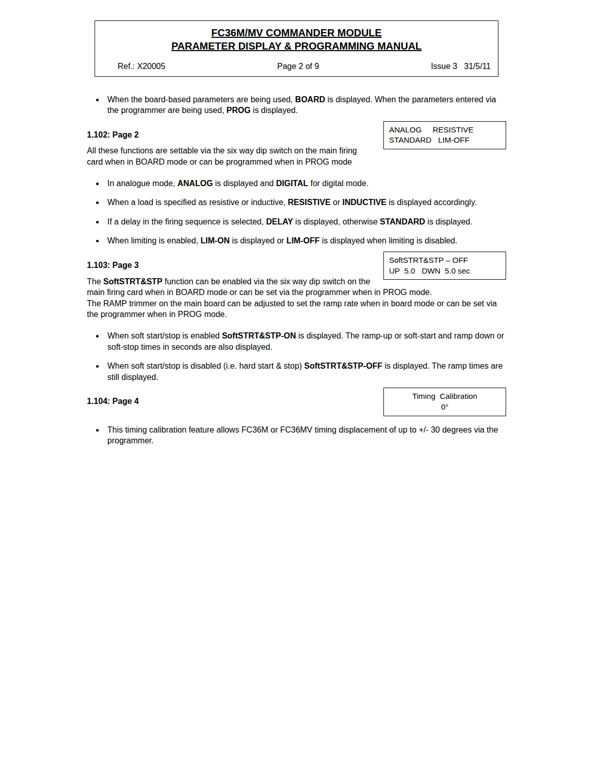FC36M/MV COMMANDER MODULE
PARAMETER DISPLAY & PROGRAMMING MANUAL
Ref.: X20005
Page 2 of 9
Issue 3 31/5/11
When the board-based parameters are being used, BOARD is displayed. When the parameters entered via the programmer are being used, PROG is displayed.
ANALOG RESISTIVE
STANDARD LIM-OFF
1.102: Page 2
All these functions are settable via the six way dip switch on the main firing card when in BOARD mode or can be programmed when in PROG mode
In analogue mode, ANALOG is displayed and DIGITAL for digital mode.
When a load is specified as resistive or inductive, RESISTIVE or INDUCTIVE is displayed accordingly.
If a delay in the firing sequence is selected, DELAY is displayed, otherwise STANDARD is displayed.
When limiting is enabled, LIM-ON is displayed or LIM-OFF is displayed when limiting is disabled.
SoftSTRT&STP – OFF
UP 5.0 DWN 5.0 sec
1.103: Page 3
The SoftSTRT&STP function can be enabled via the six way dip switch on the main firing card when in BOARD mode or can be set via the programmer when in PROG mode.
The RAMP trimmer on the main board can be adjusted to set the ramp rate when in board mode or can be set via the programmer when in PROG mode.
When soft start/stop is enabled SoftSTRT&STP-ON is displayed. The ramp-up or soft-start and ramp down or soft-stop times in seconds are also displayed.
When soft start/stop is disabled (i.e. hard start & stop) SoftSTRT&STP-OFF is displayed. The ramp times are still displayed.
Timing Calibration
0°
1.104: Page 4
This timing calibration feature allows FC36M or FC36MV timing displacement of up to +/- 30 degrees via the programmer.